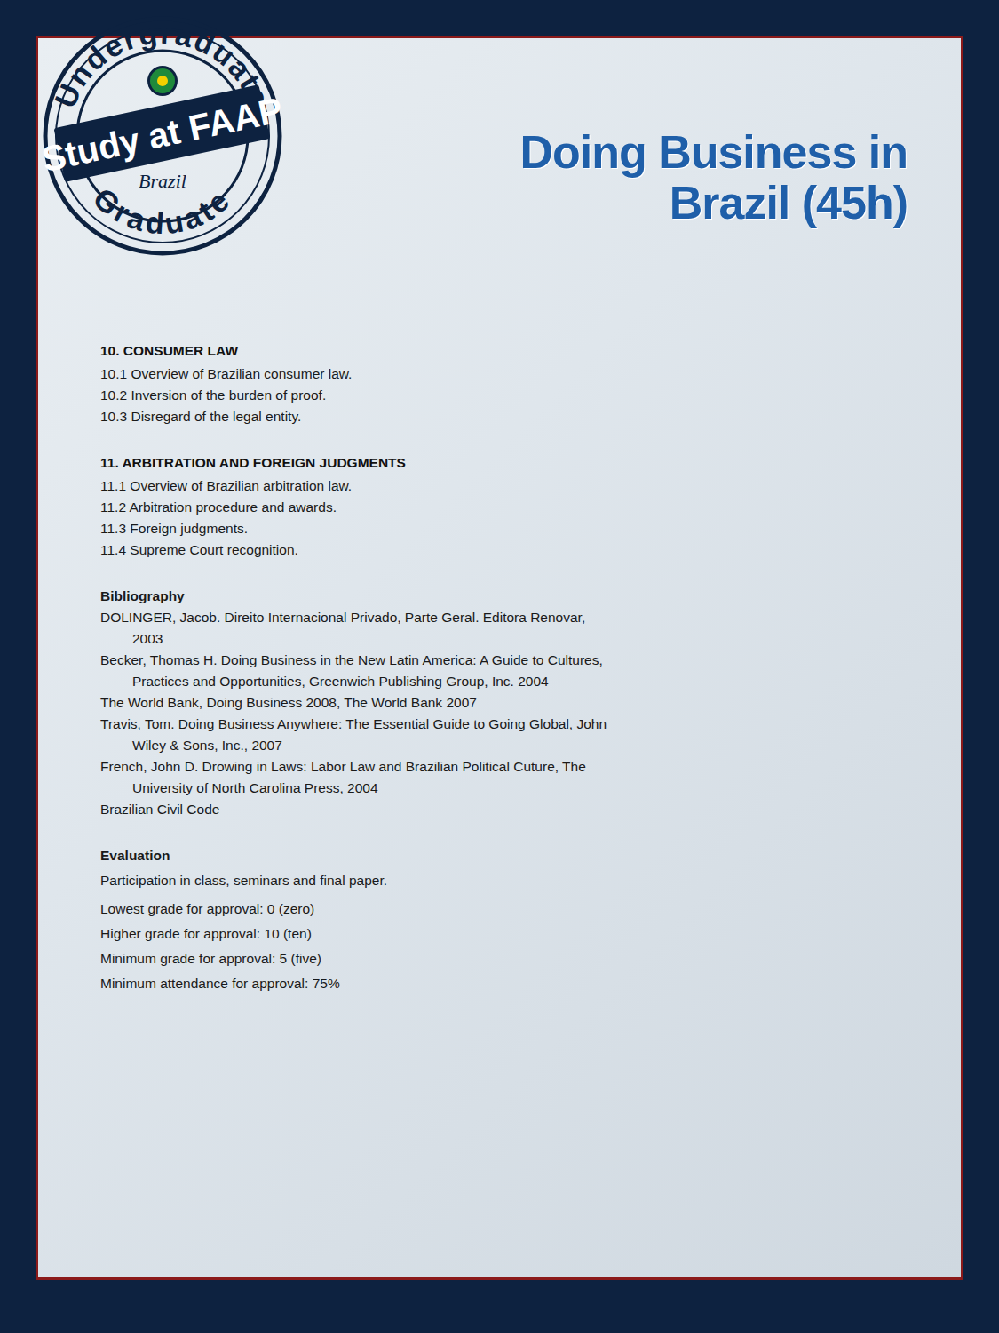Undergraduate Graduate Study at FAAP Brazil
Doing Business in
Brazil (45h)
10. CONSUMER LAW
10.1 Overview of Brazilian consumer law.
10.2 Inversion of the burden of proof.
10.3 Disregard of the legal entity.
11. ARBITRATION AND FOREIGN JUDGMENTS
11.1 Overview of Brazilian arbitration law.
11.2 Arbitration procedure and awards.
11.3 Foreign judgments.
11.4 Supreme Court recognition.
Bibliography
DOLINGER, Jacob. Direito Internacional Privado, Parte Geral. Editora Renovar,2003
Becker, Thomas H. Doing Business in the New Latin America: A Guide to Cultures,Practices and Opportunities, Greenwich Publishing Group, Inc. 2004
The World Bank, Doing Business 2008, The World Bank 2007
Travis, Tom. Doing Business Anywhere: The Essential Guide to Going Global, JohnWiley & Sons, Inc., 2007
French, John D. Drowing in Laws: Labor Law and Brazilian Political Cuture, TheUniversity of North Carolina Press, 2004
Brazilian Civil Code
Evaluation
Participation in class, seminars and final paper.
Lowest grade for approval: 0 (zero)
Higher grade for approval: 10 (ten)
Minimum grade for approval: 5 (five)
Minimum attendance for approval: 75%